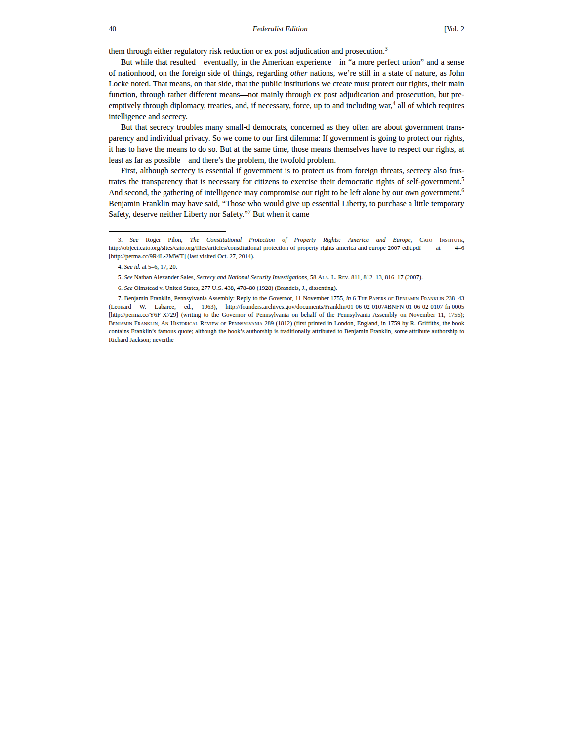40 Federalist Edition [Vol. 2
them through either regulatory risk reduction or ex post adjudication and prosecution.3
But while that resulted—eventually, in the American experience—in “a more perfect union” and a sense of nationhood, on the foreign side of things, regarding other nations, we’re still in a state of nature, as John Locke noted. That means, on that side, that the public institutions we create must protect our rights, their main function, through rather different means—not mainly through ex post adjudication and prosecution, but preemptively through diplomacy, treaties, and, if necessary, force, up to and including war,4 all of which requires intelligence and secrecy.
But that secrecy troubles many small-d democrats, concerned as they often are about government transparency and individual privacy. So we come to our first dilemma: If government is going to protect our rights, it has to have the means to do so. But at the same time, those means themselves have to respect our rights, at least as far as possible—and there’s the problem, the twofold problem.
First, although secrecy is essential if government is to protect us from foreign threats, secrecy also frustrates the transparency that is necessary for citizens to exercise their democratic rights of self-government.5 And second, the gathering of intelligence may compromise our right to be left alone by our own government.6 Benjamin Franklin may have said, “Those who would give up essential Liberty, to purchase a little temporary Safety, deserve neither Liberty nor Safety.”7 But when it came
3. See Roger Pilon, The Constitutional Protection of Property Rights: America and Europe, Cato Institute, http://object.cato.org/sites/cato.org/files/articles/constitutional-protection-of-property-rights-america-and-europe-2007-edit.pdf at 4–6 [http://perma.cc/9R4L-2MWT] (last visited Oct. 27, 2014).
4. See id. at 5–6, 17, 20.
5. See Nathan Alexander Sales, Secrecy and National Security Investigations, 58 Ala. L. Rev. 811, 812–13, 816–17 (2007).
6. See Olmstead v. United States, 277 U.S. 438, 478–80 (1928) (Brandeis, J., dissenting).
7. Benjamin Franklin, Pennsylvania Assembly: Reply to the Governor, 11 November 1755, in 6 The Papers of Benjamin Franklin 238–43 (Leonard W. Labaree, ed., 1963), http://founders.archives.gov/documents/Franklin/01-06-02-0107#BNFN-01-06-02-0107-fn-0005 [http://perma.cc/Y6F-X729] (writing to the Governor of Pennsylvania on behalf of the Pennsylvania Assembly on November 11, 1755); Benjamin Franklin, An Historical Review of Pennsylvania 289 (1812) (first printed in London, England, in 1759 by R. Griffiths, the book contains Franklin’s famous quote; although the book’s authorship is traditionally attributed to Benjamin Franklin, some attribute authorship to Richard Jackson; neverthe-